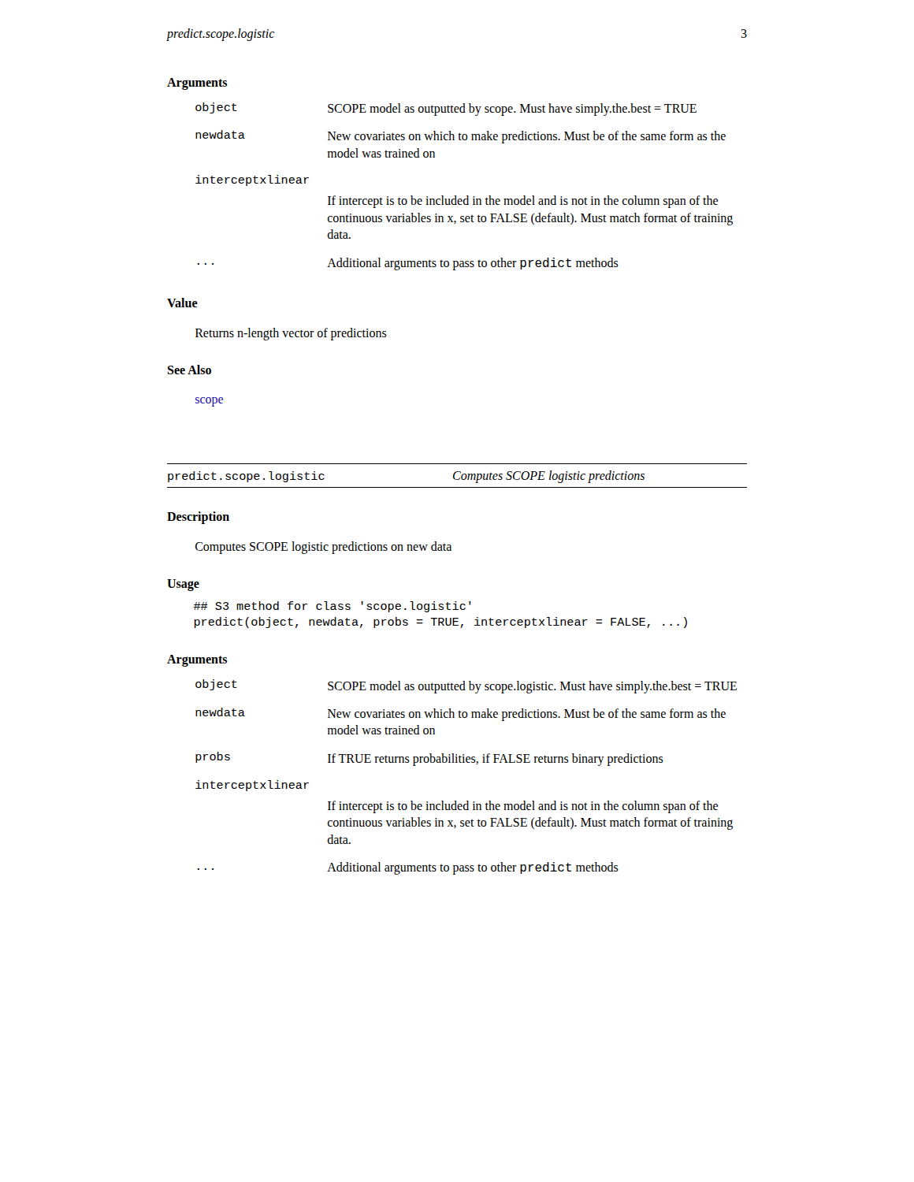predict.scope.logistic 3
Arguments
object
SCOPE model as outputted by scope. Must have simply.the.best = TRUE
newdata
New covariates on which to make predictions. Must be of the same form as the model was trained on
interceptxlinear
If intercept is to be included in the model and is not in the column span of the continuous variables in x, set to FALSE (default). Must match format of training data.
...
Additional arguments to pass to other predict methods
Value
Returns n-length vector of predictions
See Also
scope
predict.scope.logistic Computes SCOPE logistic predictions
Description
Computes SCOPE logistic predictions on new data
Usage
## S3 method for class 'scope.logistic'
predict(object, newdata, probs = TRUE, interceptxlinear = FALSE, ...)
Arguments
object
SCOPE model as outputted by scope.logistic. Must have simply.the.best = TRUE
newdata
New covariates on which to make predictions. Must be of the same form as the model was trained on
probs
If TRUE returns probabilities, if FALSE returns binary predictions
interceptxlinear
If intercept is to be included in the model and is not in the column span of the continuous variables in x, set to FALSE (default). Must match format of training data.
...
Additional arguments to pass to other predict methods